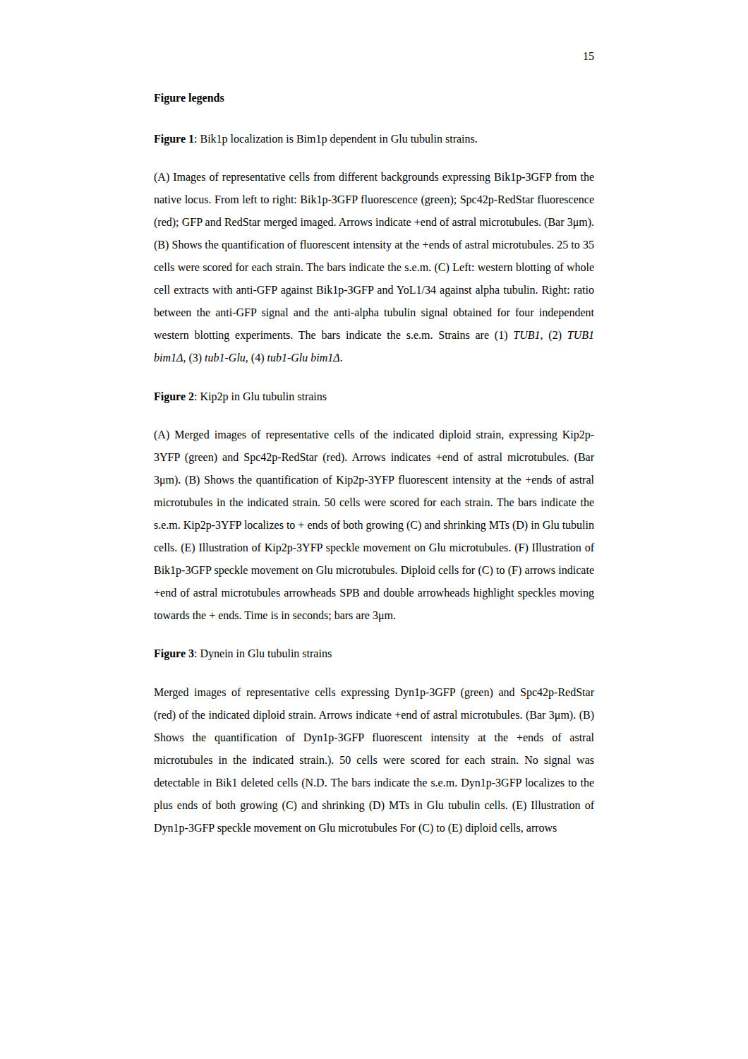15
Figure legends
Figure 1: Bik1p localization is Bim1p dependent in Glu tubulin strains.
(A) Images of representative cells from different backgrounds expressing Bik1p-3GFP from the native locus. From left to right: Bik1p-3GFP fluorescence (green); Spc42p-RedStar fluorescence (red); GFP and RedStar merged imaged. Arrows indicate +end of astral microtubules. (Bar 3μm). (B) Shows the quantification of fluorescent intensity at the +ends of astral microtubules. 25 to 35 cells were scored for each strain. The bars indicate the s.e.m. (C) Left: western blotting of whole cell extracts with anti-GFP against Bik1p-3GFP and YoL1/34 against alpha tubulin. Right: ratio between the anti-GFP signal and the anti-alpha tubulin signal obtained for four independent western blotting experiments. The bars indicate the s.e.m. Strains are (1) TUB1, (2) TUB1 bim1Δ, (3) tub1-Glu, (4) tub1-Glu bim1Δ.
Figure 2: Kip2p in Glu tubulin strains
(A) Merged images of representative cells of the indicated diploid strain, expressing Kip2p-3YFP (green) and Spc42p-RedStar (red). Arrows indicates +end of astral microtubules. (Bar 3μm). (B) Shows the quantification of Kip2p-3YFP fluorescent intensity at the +ends of astral microtubules in the indicated strain. 50 cells were scored for each strain. The bars indicate the s.e.m. Kip2p-3YFP localizes to + ends of both growing (C) and shrinking MTs (D) in Glu tubulin cells. (E) Illustration of Kip2p-3YFP speckle movement on Glu microtubules. (F) Illustration of Bik1p-3GFP speckle movement on Glu microtubules. Diploid cells for (C) to (F) arrows indicate +end of astral microtubules arrowheads SPB and double arrowheads highlight speckles moving towards the + ends. Time is in seconds; bars are 3μm.
Figure 3: Dynein in Glu tubulin strains
Merged images of representative cells expressing Dyn1p-3GFP (green) and Spc42p-RedStar (red) of the indicated diploid strain. Arrows indicate +end of astral microtubules. (Bar 3μm). (B) Shows the quantification of Dyn1p-3GFP fluorescent intensity at the +ends of astral microtubules in the indicated strain.). 50 cells were scored for each strain. No signal was detectable in Bik1 deleted cells (N.D. The bars indicate the s.e.m. Dyn1p-3GFP localizes to the plus ends of both growing (C) and shrinking (D) MTs in Glu tubulin cells. (E) Illustration of Dyn1p-3GFP speckle movement on Glu microtubules For (C) to (E) diploid cells, arrows